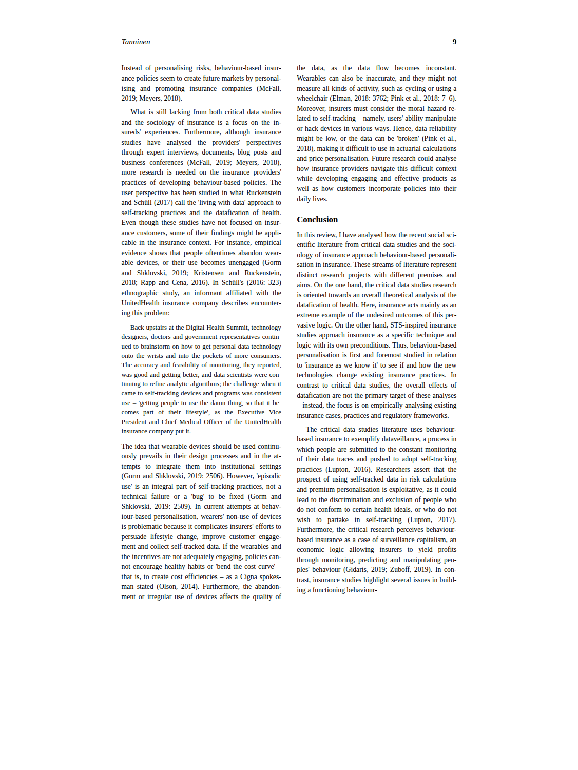Tanninen 9
Instead of personalising risks, behaviour-based insurance policies seem to create future markets by personalising and promoting insurance companies (McFall, 2019; Meyers, 2018).
What is still lacking from both critical data studies and the sociology of insurance is a focus on the insureds' experiences. Furthermore, although insurance studies have analysed the providers' perspectives through expert interviews, documents, blog posts and business conferences (McFall, 2019; Meyers, 2018), more research is needed on the insurance providers' practices of developing behaviour-based policies. The user perspective has been studied in what Ruckenstein and Schüll (2017) call the 'living with data' approach to self-tracking practices and the datafication of health. Even though these studies have not focused on insurance customers, some of their findings might be applicable in the insurance context. For instance, empirical evidence shows that people oftentimes abandon wearable devices, or their use becomes unengaged (Gorm and Shklovski, 2019; Kristensen and Ruckenstein, 2018; Rapp and Cena, 2016). In Schüll's (2016: 323) ethnographic study, an informant affiliated with the UnitedHealth insurance company describes encountering this problem:
Back upstairs at the Digital Health Summit, technology designers, doctors and government representatives continued to brainstorm on how to get personal data technology onto the wrists and into the pockets of more consumers. The accuracy and feasibility of monitoring, they reported, was good and getting better, and data scientists were continuing to refine analytic algorithms; the challenge when it came to self-tracking devices and programs was consistent use – 'getting people to use the damn thing, so that it becomes part of their lifestyle', as the Executive Vice President and Chief Medical Officer of the UnitedHealth insurance company put it.
The idea that wearable devices should be used continuously prevails in their design processes and in the attempts to integrate them into institutional settings (Gorm and Shklovski, 2019: 2506). However, 'episodic use' is an integral part of self-tracking practices, not a technical failure or a 'bug' to be fixed (Gorm and Shklovski, 2019: 2509). In current attempts at behaviour-based personalisation, wearers' non-use of devices is problematic because it complicates insurers' efforts to persuade lifestyle change, improve customer engagement and collect self-tracked data. If the wearables and the incentives are not adequately engaging, policies cannot encourage healthy habits or 'bend the cost curve' – that is, to create cost efficiencies – as a Cigna spokesman stated (Olson, 2014). Furthermore, the abandonment or irregular use of devices affects the quality of the data, as the data flow becomes inconstant. Wearables can also be inaccurate, and they might not measure all kinds of activity, such as cycling or using a wheelchair (Elman, 2018: 3762; Pink et al., 2018: 7–6). Moreover, insurers must consider the moral hazard related to self-tracking – namely, users' ability manipulate or hack devices in various ways. Hence, data reliability might be low, or the data can be 'broken' (Pink et al., 2018), making it difficult to use in actuarial calculations and price personalisation. Future research could analyse how insurance providers navigate this difficult context while developing engaging and effective products as well as how customers incorporate policies into their daily lives.
Conclusion
In this review, I have analysed how the recent social scientific literature from critical data studies and the sociology of insurance approach behaviour-based personalisation in insurance. These streams of literature represent distinct research projects with different premises and aims. On the one hand, the critical data studies research is oriented towards an overall theoretical analysis of the datafication of health. Here, insurance acts mainly as an extreme example of the undesired outcomes of this pervasive logic. On the other hand, STS-inspired insurance studies approach insurance as a specific technique and logic with its own preconditions. Thus, behaviour-based personalisation is first and foremost studied in relation to 'insurance as we know it' to see if and how the new technologies change existing insurance practices. In contrast to critical data studies, the overall effects of datafication are not the primary target of these analyses – instead, the focus is on empirically analysing existing insurance cases, practices and regulatory frameworks.
The critical data studies literature uses behaviour-based insurance to exemplify dataveillance, a process in which people are submitted to the constant monitoring of their data traces and pushed to adopt self-tracking practices (Lupton, 2016). Researchers assert that the prospect of using self-tracked data in risk calculations and premium personalisation is exploitative, as it could lead to the discrimination and exclusion of people who do not conform to certain health ideals, or who do not wish to partake in self-tracking (Lupton, 2017). Furthermore, the critical research perceives behaviour-based insurance as a case of surveillance capitalism, an economic logic allowing insurers to yield profits through monitoring, predicting and manipulating peoples' behaviour (Gidaris, 2019; Zuboff, 2019). In contrast, insurance studies highlight several issues in building a functioning behaviour-